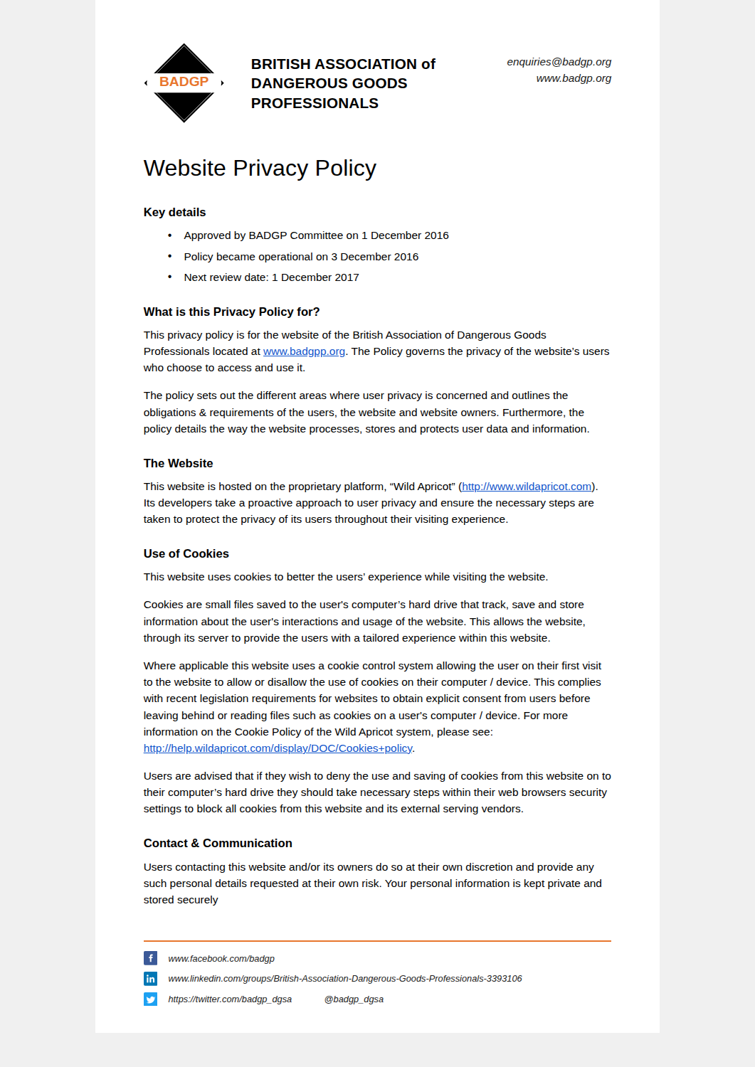BADGP
BRITISH ASSOCIATION of
DANGEROUS GOODS PROFESSIONALS
enquiries@badgp.org
www.badgp.org
Website Privacy Policy
Key details
Approved by BADGP Committee on 1 December 2016
Policy became operational on 3 December 2016
Next review date: 1 December 2017
What is this Privacy Policy for?
This privacy policy is for the website of the British Association of Dangerous Goods Professionals located at www.badgpp.org. The Policy governs the privacy of the website’s users who choose to access and use it.
The policy sets out the different areas where user privacy is concerned and outlines the obligations & requirements of the users, the website and website owners. Furthermore, the policy details the way the website processes, stores and protects user data and information.
The Website
This website is hosted on the proprietary platform, “Wild Apricot” (http://www.wildapricot.com). Its developers take a proactive approach to user privacy and ensure the necessary steps are taken to protect the privacy of its users throughout their visiting experience.
Use of Cookies
This website uses cookies to better the users’ experience while visiting the website.
Cookies are small files saved to the user's computer’s hard drive that track, save and store information about the user's interactions and usage of the website. This allows the website, through its server to provide the users with a tailored experience within this website.
Where applicable this website uses a cookie control system allowing the user on their first visit to the website to allow or disallow the use of cookies on their computer / device. This complies with recent legislation requirements for websites to obtain explicit consent from users before leaving behind or reading files such as cookies on a user's computer / device. For more information on the Cookie Policy of the Wild Apricot system, please see: http://help.wildapricot.com/display/DOC/Cookies+policy.
Users are advised that if they wish to deny the use and saving of cookies from this website on to their computer’s hard drive they should take necessary steps within their web browsers security settings to block all cookies from this website and its external serving vendors.
Contact & Communication
Users contacting this website and/or its owners do so at their own discretion and provide any such personal details requested at their own risk. Your personal information is kept private and stored securely
www.facebook.com/badgp
www.linkedin.com/groups/British-Association-Dangerous-Goods-Professionals-3393106
https://twitter.com/badgp_dgsa @badgp_dgsa